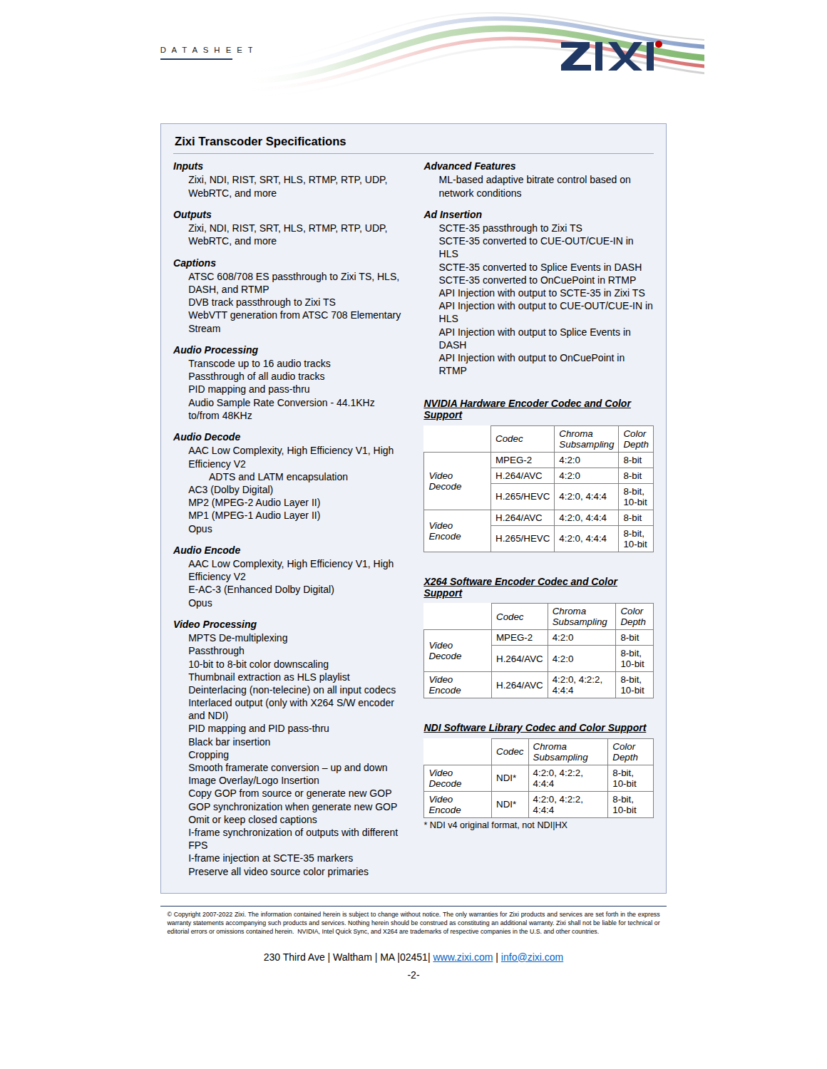D A T A S H E E T
Zixi Transcoder Specifications
Inputs
Zixi, NDI, RIST, SRT, HLS, RTMP, RTP, UDP, WebRTC, and more
Outputs
Zixi, NDI, RIST, SRT, HLS, RTMP, RTP, UDP, WebRTC, and more
Captions
ATSC 608/708 ES passthrough to Zixi TS, HLS, DASH, and RTMP
DVB track passthrough to Zixi TS
WebVTT generation from ATSC 708 Elementary Stream
Audio Processing
Transcode up to 16 audio tracks
Passthrough of all audio tracks
PID mapping and pass-thru
Audio Sample Rate Conversion - 44.1KHz to/from 48KHz
Audio Decode
AAC Low Complexity, High Efficiency V1, High Efficiency V2
ADTS and LATM encapsulation
AC3 (Dolby Digital)
MP2 (MPEG-2 Audio Layer II)
MP1 (MPEG-1 Audio Layer II)
Opus
Audio Encode
AAC Low Complexity, High Efficiency V1, High Efficiency V2
E-AC-3 (Enhanced Dolby Digital)
Opus
Video Processing
MPTS De-multiplexing
Passthrough
10-bit to 8-bit color downscaling
Thumbnail extraction as HLS playlist
Deinterlacing (non-telecine) on all input codecs
Interlaced output (only with X264 S/W encoder and NDI)
PID mapping and PID pass-thru
Black bar insertion
Cropping
Smooth framerate conversion – up and down
Image Overlay/Logo Insertion
Copy GOP from source or generate new GOP
GOP synchronization when generate new GOP
Omit or keep closed captions
I-frame synchronization of outputs with different FPS
I-frame injection at SCTE-35 markers
Preserve all video source color primaries
Advanced Features
ML-based adaptive bitrate control based on network conditions
Ad Insertion
SCTE-35 passthrough to Zixi TS
SCTE-35 converted to CUE-OUT/CUE-IN in HLS
SCTE-35 converted to Splice Events in DASH
SCTE-35 converted to OnCuePoint in RTMP
API Injection with output to SCTE-35 in Zixi TS
API Injection with output to CUE-OUT/CUE-IN in HLS
API Injection with output to Splice Events in DASH
API Injection with output to OnCuePoint in RTMP
NVIDIA Hardware Encoder Codec and Color Support
| | Codec | Chroma Subsampling | Color Depth |
| --- | --- | --- | --- |
| Video Decode | MPEG-2 | 4:2:0 | 8-bit |
| H.264/AVC | 4:2:0 | 8-bit |
| H.265/HEVC | 4:2:0, 4:4:4 | 8-bit, 10-bit |
| Video Encode | H.264/AVC | 4:2:0, 4:4:4 | 8-bit |
| H.265/HEVC | 4:2:0, 4:4:4 | 8-bit, 10-bit |
X264 Software Encoder Codec and Color Support
| | Codec | Chroma Subsampling | Color Depth |
| --- | --- | --- | --- |
| Video Decode | MPEG-2 | 4:2:0 | 8-bit |
| H.264/AVC | 4:2:0 | 8-bit, 10-bit |
| Video Encode | H.264/AVC | 4:2:0, 4:2:2, 4:4:4 | 8-bit, 10-bit |
NDI Software Library Codec and Color Support
| | Codec | Chroma Subsampling | Color Depth |
| --- | --- | --- | --- |
| Video Decode | NDI* | 4:2:0, 4:2:2, 4:4:4 | 8-bit, 10-bit |
| Video Encode | NDI* | 4:2:0, 4:2:2, 4:4:4 | 8-bit, 10-bit |
* NDI v4 original format, not NDI|HX
© Copyright 2007-2022 Zixi. The information contained herein is subject to change without notice. The only warranties for Zixi products and services are set forth in the express warranty statements accompanying such products and services. Nothing herein should be construed as constituting an additional warranty. Zixi shall not be liable for technical or editorial errors or omissions contained herein. NVIDIA, Intel Quick Sync, and X264 are trademarks of respective companies in the U.S. and other countries.
230 Third Ave | Waltham | MA |02451| www.zixi.com | info@zixi.com
-2-